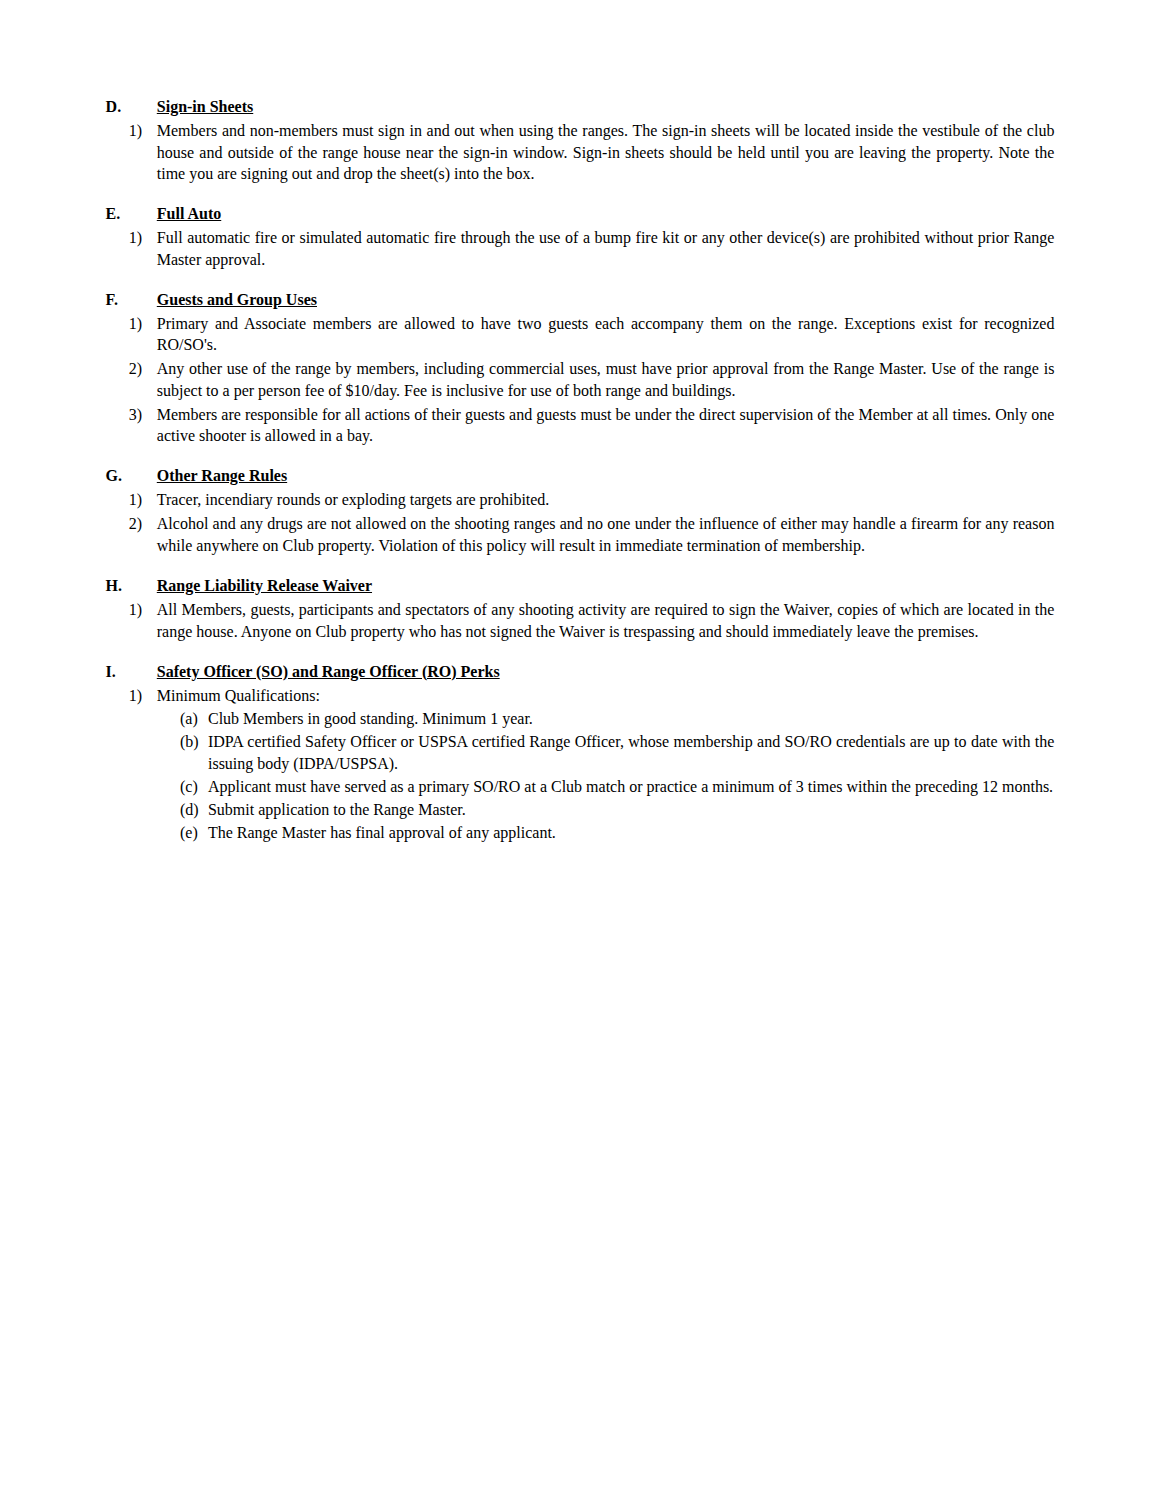D. Sign-in Sheets
1) Members and non-members must sign in and out when using the ranges. The sign-in sheets will be located inside the vestibule of the club house and outside of the range house near the sign-in window. Sign-in sheets should be held until you are leaving the property. Note the time you are signing out and drop the sheet(s) into the box.
E. Full Auto
1) Full automatic fire or simulated automatic fire through the use of a bump fire kit or any other device(s) are prohibited without prior Range Master approval.
F. Guests and Group Uses
1) Primary and Associate members are allowed to have two guests each accompany them on the range. Exceptions exist for recognized RO/SO's.
2) Any other use of the range by members, including commercial uses, must have prior approval from the Range Master. Use of the range is subject to a per person fee of $10/day. Fee is inclusive for use of both range and buildings.
3) Members are responsible for all actions of their guests and guests must be under the direct supervision of the Member at all times. Only one active shooter is allowed in a bay.
G. Other Range Rules
1) Tracer, incendiary rounds or exploding targets are prohibited.
2) Alcohol and any drugs are not allowed on the shooting ranges and no one under the influence of either may handle a firearm for any reason while anywhere on Club property. Violation of this policy will result in immediate termination of membership.
H. Range Liability Release Waiver
1) All Members, guests, participants and spectators of any shooting activity are required to sign the Waiver, copies of which are located in the range house. Anyone on Club property who has not signed the Waiver is trespassing and should immediately leave the premises.
I. Safety Officer (SO) and Range Officer (RO) Perks
1) Minimum Qualifications:
(a) Club Members in good standing. Minimum 1 year.
(b) IDPA certified Safety Officer or USPSA certified Range Officer, whose membership and SO/RO credentials are up to date with the issuing body (IDPA/USPSA).
(c) Applicant must have served as a primary SO/RO at a Club match or practice a minimum of 3 times within the preceding 12 months.
(d) Submit application to the Range Master.
(e) The Range Master has final approval of any applicant.